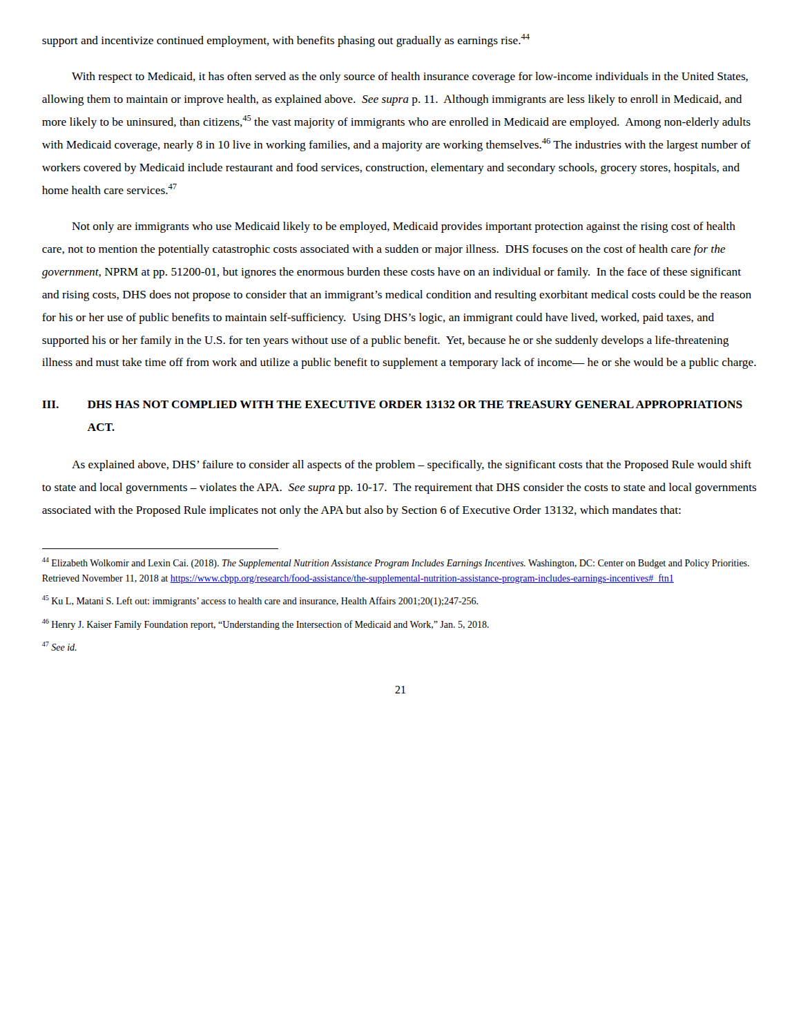support and incentivize continued employment, with benefits phasing out gradually as earnings rise.44
With respect to Medicaid, it has often served as the only source of health insurance coverage for low-income individuals in the United States, allowing them to maintain or improve health, as explained above. See supra p. 11. Although immigrants are less likely to enroll in Medicaid, and more likely to be uninsured, than citizens,45 the vast majority of immigrants who are enrolled in Medicaid are employed. Among non-elderly adults with Medicaid coverage, nearly 8 in 10 live in working families, and a majority are working themselves.46 The industries with the largest number of workers covered by Medicaid include restaurant and food services, construction, elementary and secondary schools, grocery stores, hospitals, and home health care services.47
Not only are immigrants who use Medicaid likely to be employed, Medicaid provides important protection against the rising cost of health care, not to mention the potentially catastrophic costs associated with a sudden or major illness. DHS focuses on the cost of health care for the government, NPRM at pp. 51200-01, but ignores the enormous burden these costs have on an individual or family. In the face of these significant and rising costs, DHS does not propose to consider that an immigrant’s medical condition and resulting exorbitant medical costs could be the reason for his or her use of public benefits to maintain self-sufficiency. Using DHS’s logic, an immigrant could have lived, worked, paid taxes, and supported his or her family in the U.S. for ten years without use of a public benefit. Yet, because he or she suddenly develops a life-threatening illness and must take time off from work and utilize a public benefit to supplement a temporary lack of income— he or she would be a public charge.
III.
DHS HAS NOT COMPLIED WITH THE EXECUTIVE ORDER 13132 OR THE TREASURY GENERAL APPROPRIATIONS ACT.
As explained above, DHS’ failure to consider all aspects of the problem – specifically, the significant costs that the Proposed Rule would shift to state and local governments – violates the APA. See supra pp. 10-17. The requirement that DHS consider the costs to state and local governments associated with the Proposed Rule implicates not only the APA but also by Section 6 of Executive Order 13132, which mandates that:
44 Elizabeth Wolkomir and Lexin Cai. (2018). The Supplemental Nutrition Assistance Program Includes Earnings Incentives. Washington, DC: Center on Budget and Policy Priorities. Retrieved November 11, 2018 at https://www.cbpp.org/research/food-assistance/the-supplemental-nutrition-assistance-program-includes-earnings-incentives#_ftn1
45 Ku L, Matani S. Left out: immigrants’ access to health care and insurance, Health Affairs 2001;20(1);247-256.
46 Henry J. Kaiser Family Foundation report, “Understanding the Intersection of Medicaid and Work,” Jan. 5, 2018.
47 See id.
21